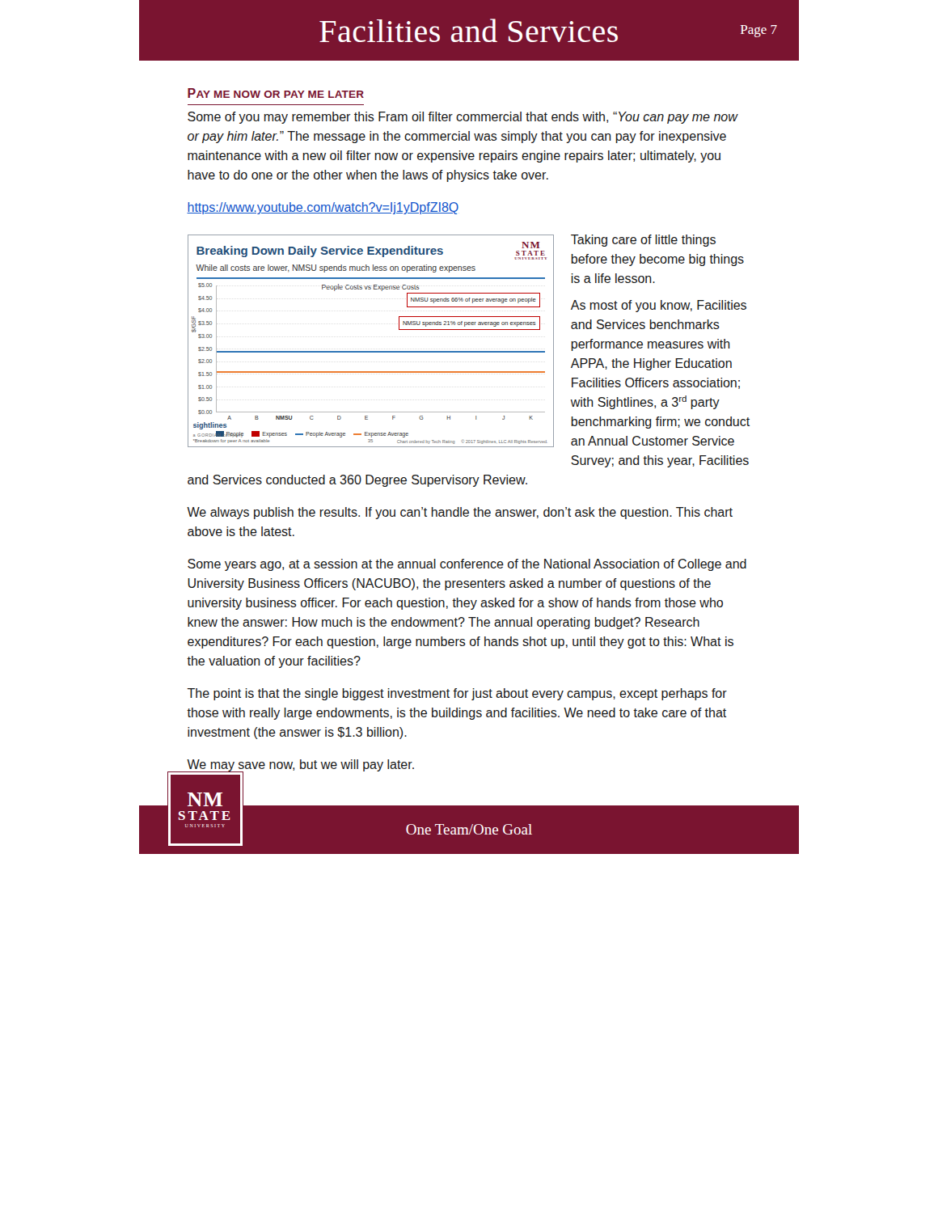Facilities and Services
Page 7
PAY ME NOW OR PAY ME LATER
Some of you may remember this Fram oil filter commercial that ends with, “You can pay me now or pay him later.” The message in the commercial was simply that you can pay for inexpensive maintenance with a new oil filter now or expensive repairs engine repairs later; ultimately, you have to do one or the other when the laws of physics take over.
https://www.youtube.com/watch?v=Ij1yDpfZI8Q
NM STATE UNIVERSITY
Breaking Down Daily Service Expenditures
While all costs are lower, NMSU spends much less on operating expenses
People Costs vs Expense Costs
$/GSF
$5.00
$4.50
$4.00
$3.50
$3.00
$2.50
$2.00
$1.50
$1.00
$0.50
$0.00
NMSU spends 66% of peer average on people
NMSU spends 21% of peer average on expenses
ABNMSU CDEFGHIJK
People Expenses People Average Expense Average
sightlinesa GORDIAN company
*Breakdown for peer A not available
35
Chart ordered by Tech Rating © 2017 Sightlines, LLC All Rights Reserved.
Taking care of little things before they become big things is a life lesson.
As most of you know, Facilities and Services benchmarks performance measures with APPA, the Higher Education Facilities Officers association; with Sightlines, a 3rd party benchmarking firm; we conduct an Annual Customer Service Survey; and this year, Facilities and Services conducted a 360 Degree Supervisory Review.
We always publish the results. If you can’t handle the answer, don’t ask the question. This chart above is the latest.
Some years ago, at a session at the annual conference of the National Association of College and University Business Officers (NACUBO), the presenters asked a number of questions of the university business officer. For each question, they asked for a show of hands from those who knew the answer: How much is the endowment? The annual operating budget? Research expenditures? For each question, large numbers of hands shot up, until they got to this: What is the valuation of your facilities?
The point is that the single biggest investment for just about every campus, except perhaps for those with really large endowments, is the buildings and facilities. We need to take care of that investment (the answer is $1.3 billion).
We may save now, but we will pay later.
NM STATE UNIVERSITY
One Team/One Goal